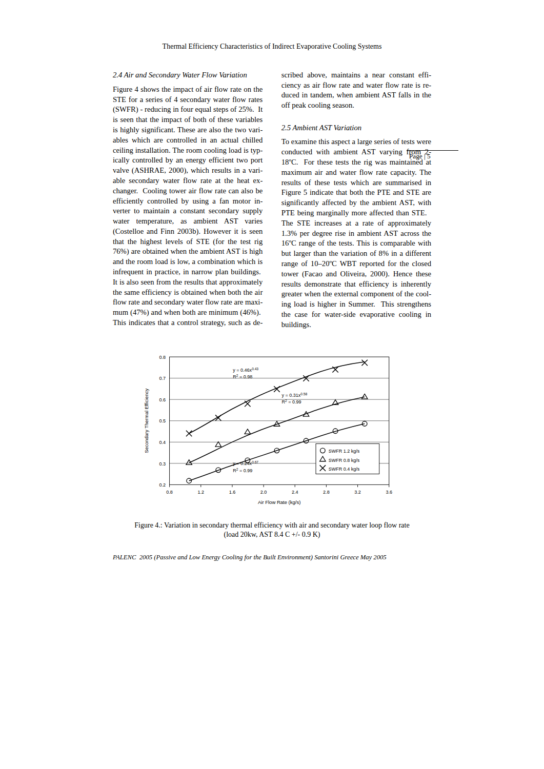Thermal Efficiency Characteristics of Indirect Evaporative Cooling Systems
Page | 5
2.4 Air and Secondary Water Flow Variation
Figure 4 shows the impact of air flow rate on the STE for a series of 4 secondary water flow rates (SWFR) - reducing in four equal steps of 25%. It is seen that the impact of both of these variables is highly significant. These are also the two variables which are controlled in an actual chilled ceiling installation. The room cooling load is typically controlled by an energy efficient two port valve (ASHRAE, 2000), which results in a variable secondary water flow rate at the heat exchanger. Cooling tower air flow rate can also be efficiently controlled by using a fan motor inverter to maintain a constant secondary supply water temperature, as ambient AST varies (Costelloe and Finn 2003b). However it is seen that the highest levels of STE (for the test rig 76%) are obtained when the ambient AST is high and the room load is low, a combination which is infrequent in practice, in narrow plan buildings. It is also seen from the results that approximately the same efficiency is obtained when both the air flow rate and secondary water flow rate are maximum (47%) and when both are minimum (46%). This indicates that a control strategy, such as described above, maintains a near constant efficiency as air flow rate and water flow rate is reduced in tandem, when ambient AST falls in the off peak cooling season.
2.5 Ambient AST Variation
To examine this aspect a large series of tests were conducted with ambient AST varying from 2-18ºC. For these tests the rig was maintained at maximum air and water flow rate capacity. The results of these tests which are summarised in Figure 5 indicate that both the PTE and STE are significantly affected by the ambient AST, with PTE being marginally more affected than STE. The STE increases at a rate of approximately 1.3% per degree rise in ambient AST across the 16ºC range of the tests. This is comparable with but larger than the variation of 8% in a different range of 10–20ºC WBT reported for the closed tower (Facao and Oliveira, 2000). Hence these results demonstrate that efficiency is inherently greater when the external component of the cooling load is higher in Summer. This strengthens the case for water-side evaporative cooling in buildings.
0.8 0.7 0.6 0.5 0.4 0.3 0.2 0.8 1.2 1.6 2.0 2.4 2.8 3.2 3.6 Air Flow Rate (kg/s) Secondary Thermal Efficiency y = 0.46x0.43 R2 = 0.98 y = 0.31x0.58 R2 = 0.99 y = 0.24x0.67 R2 = 0.99 SWFR 1.2 kg/s SWFR 0.8 kg/s SWFR 0.4 kg/s
Figure 4.: Variation in secondary thermal efficiency with air and secondary water loop flow rate (load 20kw, AST 8.4 C +/- 0.9 K)
PALENC 2005 (Passive and Low Energy Cooling for the Built Environment) Santorini Greece May 2005